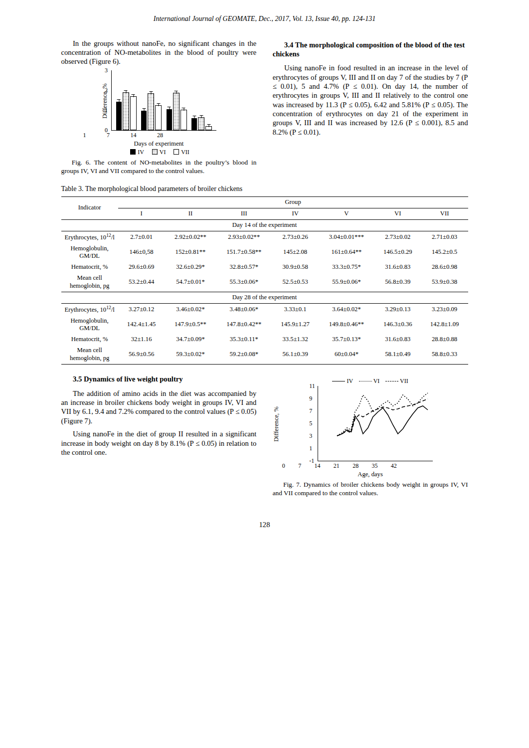International Journal of GEOMATE, Dec., 2017, Vol. 13, Issue 40, pp. 124-131
In the groups without nanoFe, no significant changes in the concentration of NO-metabolites in the blood of poultry were observed (Figure 6).
Difference, %
3
2
1
0
171428
Days of experiment
IV VI VII
Fig. 6. The content of NO-metabolites in the poultry’s blood in groups IV, VI and VII compared to the control values.
3.4 The morphological composition of the blood of the test chickens
Using nanoFe in food resulted in an increase in the level of erythrocytes of groups V, III and II on day 7 of the studies by 7 (P ≤ 0.01), 5 and 4.7% (P ≤ 0.01). On day 14, the number of erythrocytes in groups V, III and II relatively to the control one was increased by 11.3 (P ≤ 0.05), 6.42 and 5.81% (P ≤ 0.05). The concentration of erythrocytes on day 21 of the experiment in groups V, III and II was increased by 12.6 (P ≤ 0.001), 8.5 and 8.2% (P ≤ 0.01).
Table 3. The morphological blood parameters of broiler chickens
| Indicator | Group |
| --- | --- |
| I | II | III | IV | V | VI | VII |
| Day 14 of the experiment |
| Erythrocytes, 10 12 /l | 2.7±0.01 | 2.92±0.02** | 2.93±0.02** | 2.73±0.26 | 3.04±0.01*** | 2.73±0.02 | 2.71±0.03 |
| Hemoglobulin, GM/DL | 146±0,58 | 152±0.81** | 151.7±0.58** | 145±2.08 | 161±0.64** | 146.5±0.29 | 145.2±0.5 |
| Hematocrit, % | 29.6±0.69 | 32.6±0.29* | 32.8±0.57* | 30.9±0.58 | 33.3±0.75* | 31.6±0.83 | 28.6±0.98 |
| Mean cell hemoglobin, pg | 53.2±0.44 | 54.7±0.01* | 55.3±0.06* | 52.5±0.53 | 55.9±0.06* | 56.8±0.39 | 53.9±0.38 |
| Day 28 of the experiment |
| Erythrocytes, 10 12 /l | 3.27±0.12 | 3.46±0.02* | 3.48±0.06* | 3.33±0.1 | 3.64±0.02* | 3.29±0.13 | 3.23±0.09 |
| Hemoglobulin, GM/DL | 142.4±1.45 | 147.9±0.5** | 147.8±0.42** | 145.9±1.27 | 149.8±0.46** | 146.3±0.36 | 142.8±1.09 |
| Hematocrit, % | 32±1.16 | 34.7±0.09* | 35.3±0.11* | 33.5±1.32 | 35.7±0.13* | 31.6±0.83 | 28.8±0.88 |
| Mean cell hemoglobin, pg | 56.9±0.56 | 59.3±0.02* | 59.2±0.08* | 56.1±0.39 | 60±0.04* | 58.1±0.49 | 58.8±0.33 |
3.5 Dynamics of live weight poultry
The addition of amino acids in the diet was accompanied by an increase in broiler chickens body weight in groups IV, VI and VII by 6.1, 9.4 and 7.2% compared to the control values (P ≤ 0.05) (Figure 7).
Using nanoFe in the diet of group II resulted in a significant increase in body weight on day 8 by 8.1% (P ≤ 0.05) in relation to the control one.
IV VI VII
Difference, %
11
9
7
5
3
1
-1
071421283542
Age, days
Fig. 7. Dynamics of broiler chickens body weight in groups IV, VI and VII compared to the control values.
128